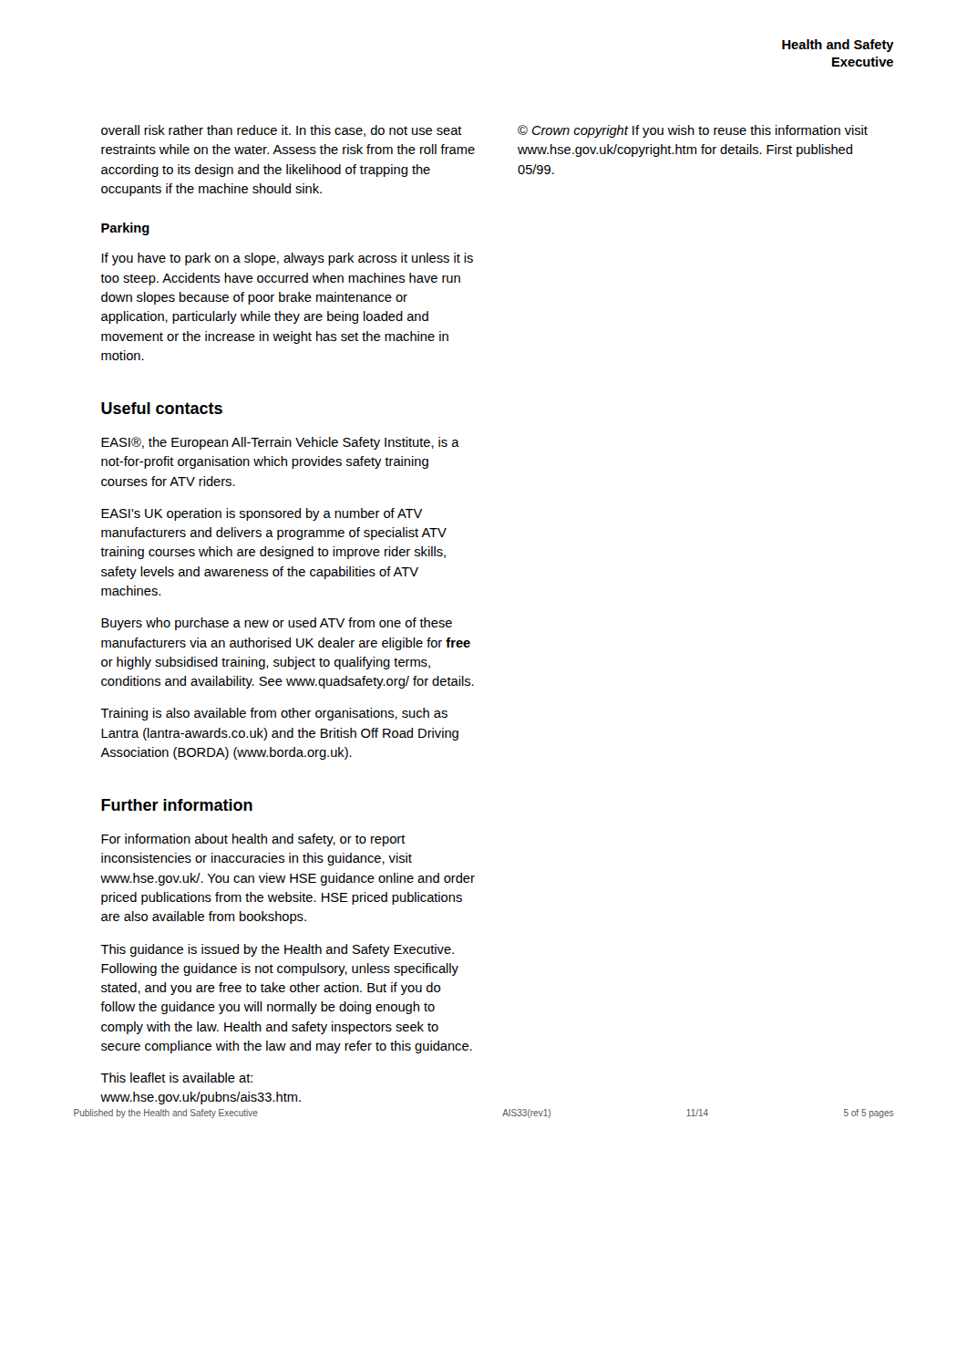Health and Safety
Executive
overall risk rather than reduce it. In this case, do not use seat restraints while on the water. Assess the risk from the roll frame according to its design and the likelihood of trapping the occupants if the machine should sink.
Parking
If you have to park on a slope, always park across it unless it is too steep. Accidents have occurred when machines have run down slopes because of poor brake maintenance or application, particularly while they are being loaded and movement or the increase in weight has set the machine in motion.
Useful contacts
EASI®, the European All-Terrain Vehicle Safety Institute, is a not-for-profit organisation which provides safety training courses for ATV riders.
EASI's UK operation is sponsored by a number of ATV manufacturers and delivers a programme of specialist ATV training courses which are designed to improve rider skills, safety levels and awareness of the capabilities of ATV machines.
Buyers who purchase a new or used ATV from one of these manufacturers via an authorised UK dealer are eligible for free or highly subsidised training, subject to qualifying terms, conditions and availability. See www.quadsafety.org/ for details.
Training is also available from other organisations, such as Lantra (lantra-awards.co.uk) and the British Off Road Driving Association (BORDA) (www.borda.org.uk).
Further information
For information about health and safety, or to report inconsistencies or inaccuracies in this guidance, visit www.hse.gov.uk/. You can view HSE guidance online and order priced publications from the website. HSE priced publications are also available from bookshops.
This guidance is issued by the Health and Safety Executive. Following the guidance is not compulsory, unless specifically stated, and you are free to take other action. But if you do follow the guidance you will normally be doing enough to comply with the law. Health and safety inspectors seek to secure compliance with the law and may refer to this guidance.
This leaflet is available at:
www.hse.gov.uk/pubns/ais33.htm.
© Crown copyright If you wish to reuse this information visit www.hse.gov.uk/copyright.htm for details. First published 05/99.
Published by the Health and Safety Executive
AIS33(rev1)
11/14
5 of 5 pages